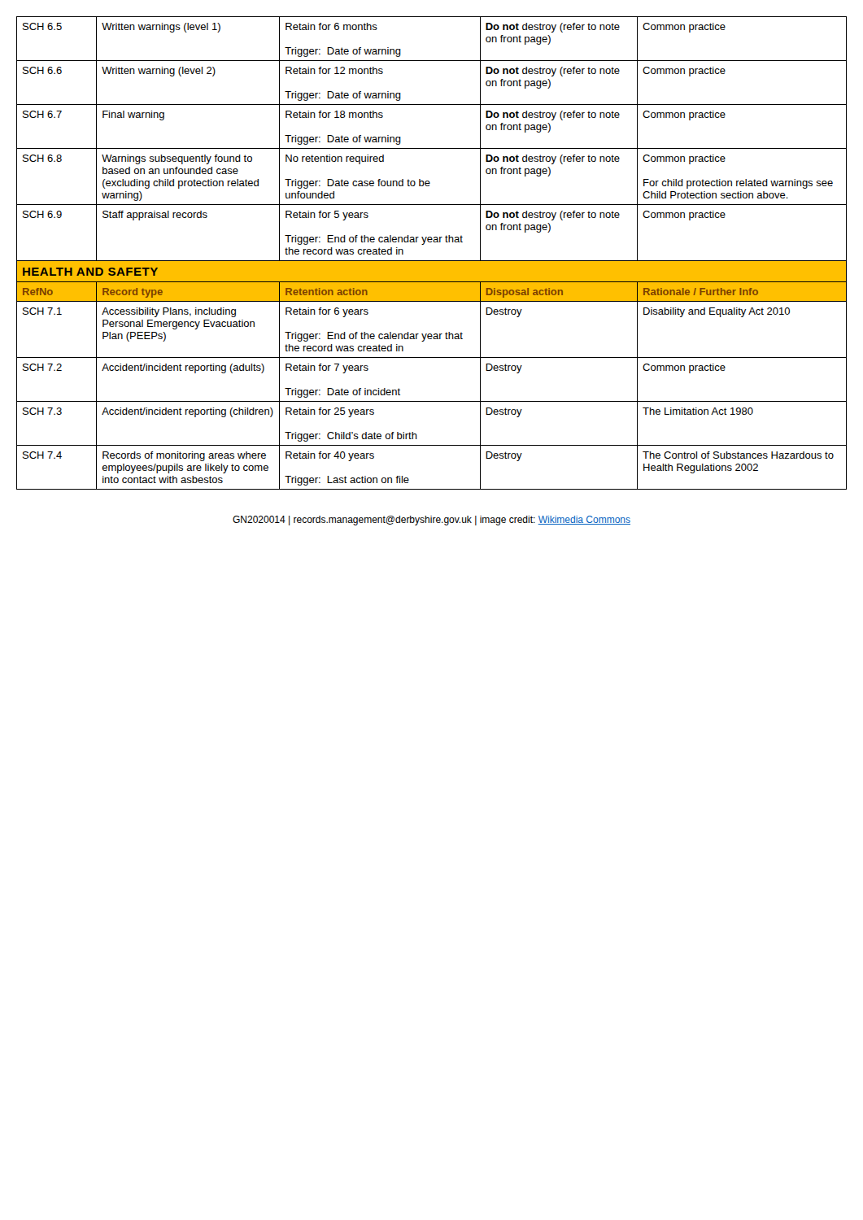| SCH 6.5 | Written warnings (level 1) | Retain for 6 months Trigger: Date of warning | Do not destroy (refer to note on front page) | Common practice |
| SCH 6.6 | Written warning (level 2) | Retain for 12 months Trigger: Date of warning | Do not destroy (refer to note on front page) | Common practice |
| SCH 6.7 | Final warning | Retain for 18 months Trigger: Date of warning | Do not destroy (refer to note on front page) | Common practice |
| SCH 6.8 | Warnings subsequently found to based on an unfounded case (excluding child protection related warning) | No retention required Trigger: Date case found to be unfounded | Do not destroy (refer to note on front page) | Common practice For child protection related warnings see Child Protection section above. |
| SCH 6.9 | Staff appraisal records | Retain for 5 years Trigger: End of the calendar year that the record was created in | Do not destroy (refer to note on front page) | Common practice |
| HEALTH AND SAFETY |
| RefNo | Record type | Retention action | Disposal action | Rationale / Further Info |
| SCH 7.1 | Accessibility Plans, including Personal Emergency Evacuation Plan (PEEPs) | Retain for 6 years Trigger: End of the calendar year that the record was created in | Destroy | Disability and Equality Act 2010 |
| SCH 7.2 | Accident/incident reporting (adults) | Retain for 7 years Trigger: Date of incident | Destroy | Common practice |
| SCH 7.3 | Accident/incident reporting (children) | Retain for 25 years Trigger: Child’s date of birth | Destroy | The Limitation Act 1980 |
| SCH 7.4 | Records of monitoring areas where employees/pupils are likely to come into contact with asbestos | Retain for 40 years Trigger: Last action on file | Destroy | The Control of Substances Hazardous to Health Regulations 2002 |
GN2020014 | records.management@derbyshire.gov.uk | image credit: Wikimedia Commons